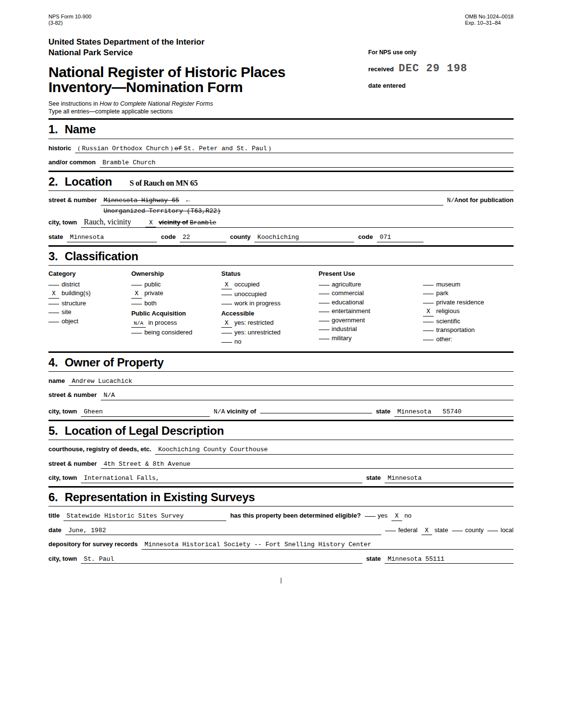NPS Form 10-900
(3-82)
OMB No.1024–0018
Exp. 10–31–84
United States Department of the Interior
National Park Service
National Register of Historic Places
Inventory—Nomination Form
See instructions in How to Complete National Register Forms
Type all entries—complete applicable sections
For NPS use only
received DEC 29 198
date entered
1. Name
historic ( Russian Orthodox Church ) of St. Peter and St. Paul )
and/or common Bramble Church
2. Location S of Rauch on MN 65
street & number Minnesota Highway 65 ← N/A not for publication
street & number Unorganized Territory (T63,R22)
city, town Rauch, vicinity Xvicinity of Bramble
state Minnesota code 22 county Koochiching code 071
3. Classification
Category
district
Xbuilding(s)
structure
site
object
Ownership
public
Xprivate
both
Public Acquisition
N/Ain process
being considered
Status
Xoccupied
unoccupied
work in progress
Accessible
Xyes: restricted
yes: unrestricted
no
Present Use
agriculture
commercial
educational
entertainment
government
industrial
military
museum
park
private residence
Xreligious
scientific
transportation
other:
4. Owner of Property
name Andrew Lucachick
street & number N/A
city, town Gheen N/A vicinity of state Minnesota 55740
5. Location of Legal Description
courthouse, registry of deeds, etc. Koochiching County Courthouse
street & number 4th Street & 8th Avenue
city, town International Falls, state Minnesota
6. Representation in Existing Surveys
title Statewide Historic Sites Survey has this property been determined eligible? yes Xno
date June, 1982 federal Xstate county local
depository for survey records Minnesota Historical Society -- Fort Snelling History Center
city, town St. Paul state Minnesota 55111
|